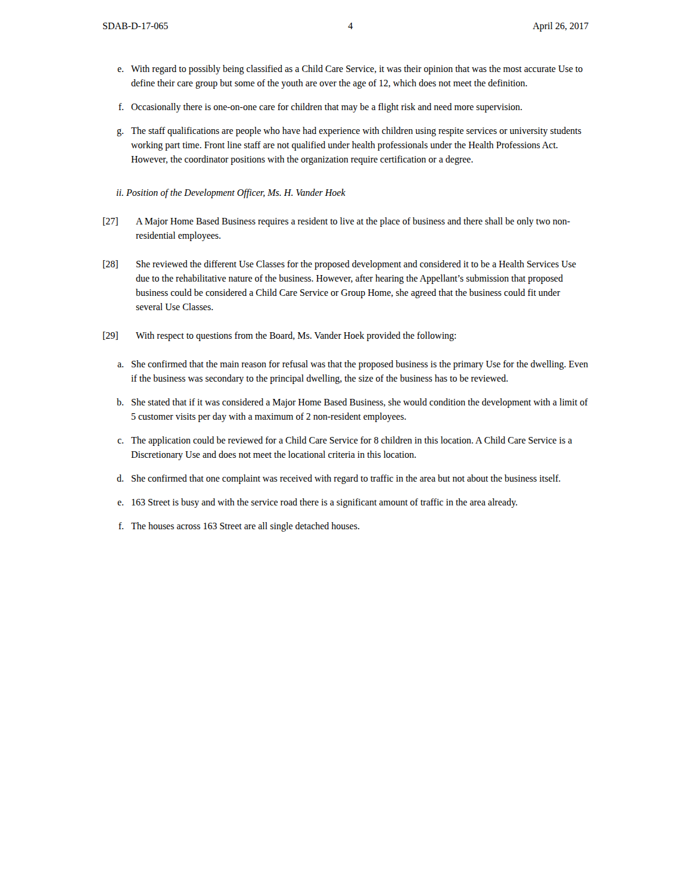SDAB-D-17-065 4 April 26, 2017
With regard to possibly being classified as a Child Care Service, it was their opinion that was the most accurate Use to define their care group but some of the youth are over the age of 12, which does not meet the definition.
Occasionally there is one-on-one care for children that may be a flight risk and need more supervision.
The staff qualifications are people who have had experience with children using respite services or university students working part time. Front line staff are not qualified under health professionals under the Health Professions Act. However, the coordinator positions with the organization require certification or a degree.
Position of the Development Officer, Ms. H. Vander Hoek
[27] A Major Home Based Business requires a resident to live at the place of business and there shall be only two non-residential employees.
[28] She reviewed the different Use Classes for the proposed development and considered it to be a Health Services Use due to the rehabilitative nature of the business. However, after hearing the Appellant’s submission that proposed business could be considered a Child Care Service or Group Home, she agreed that the business could fit under several Use Classes.
[29] With respect to questions from the Board, Ms. Vander Hoek provided the following:
She confirmed that the main reason for refusal was that the proposed business is the primary Use for the dwelling. Even if the business was secondary to the principal dwelling, the size of the business has to be reviewed.
She stated that if it was considered a Major Home Based Business, she would condition the development with a limit of 5 customer visits per day with a maximum of 2 non-resident employees.
The application could be reviewed for a Child Care Service for 8 children in this location. A Child Care Service is a Discretionary Use and does not meet the locational criteria in this location.
She confirmed that one complaint was received with regard to traffic in the area but not about the business itself.
163 Street is busy and with the service road there is a significant amount of traffic in the area already.
The houses across 163 Street are all single detached houses.